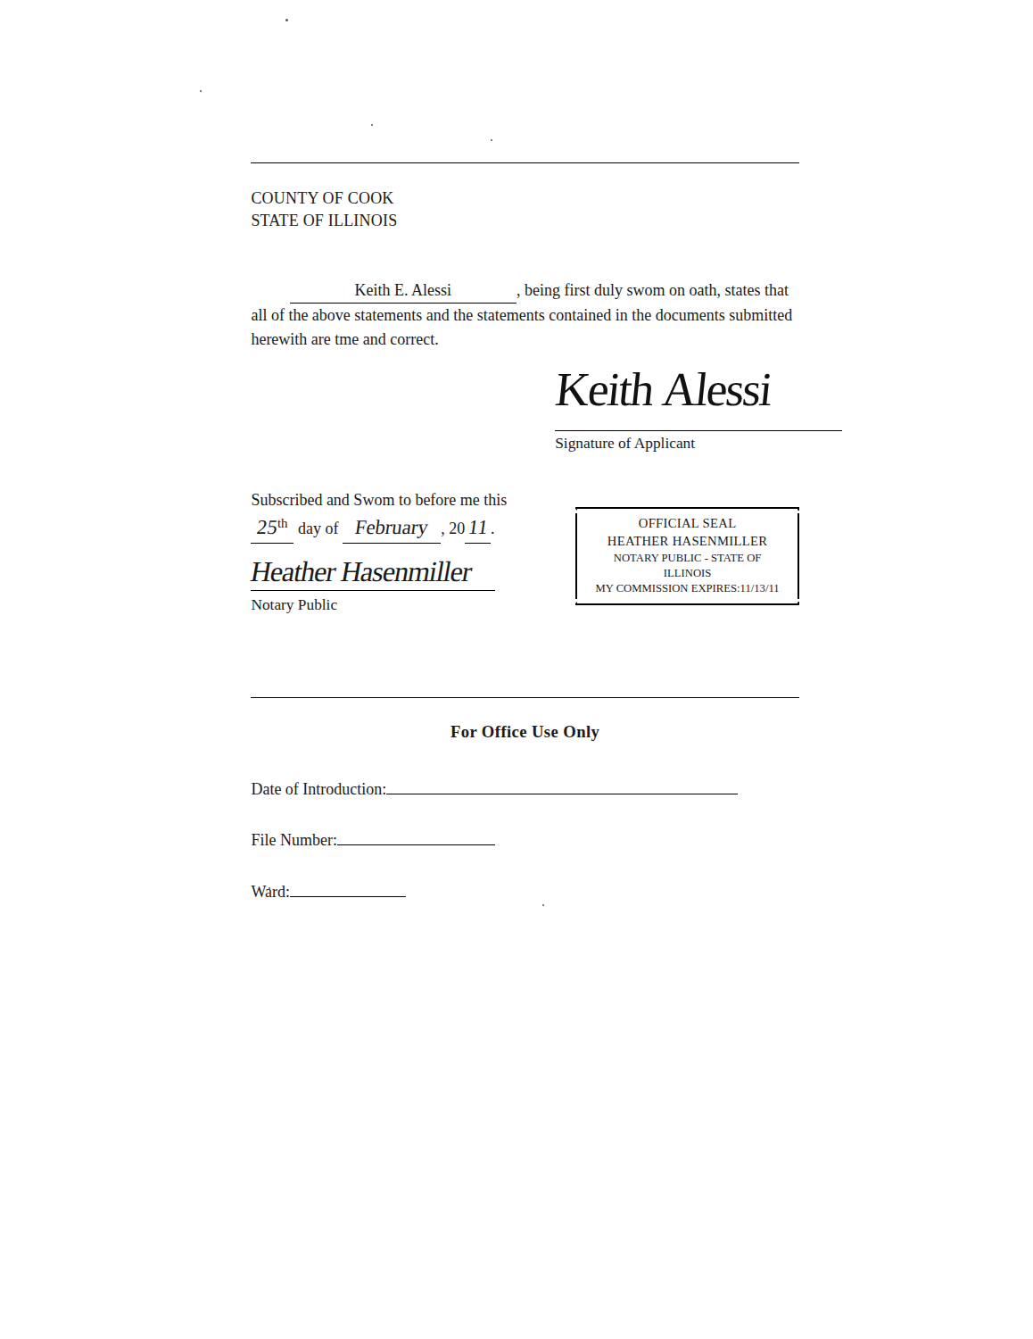COUNTY OF COOK
STATE OF ILLINOIS
Keith E. Alessi, being first duly swom on oath, states that all of the above statements and the statements contained in the documents submitted herewith are tme and correct.
Keith Alessi
Signature of Applicant
Subscribed and Swom to before me this
25th day of February, 2011.
Heather Hasenmiller
Notary Public
OFFICIAL SEAL
HEATHER HASENMILLER
NOTARY PUBLIC - STATE OF ILLINOIS
MY COMMISSION EXPIRES:11/13/11
For Office Use Only
Date of Introduction:
File Number:
Ward: